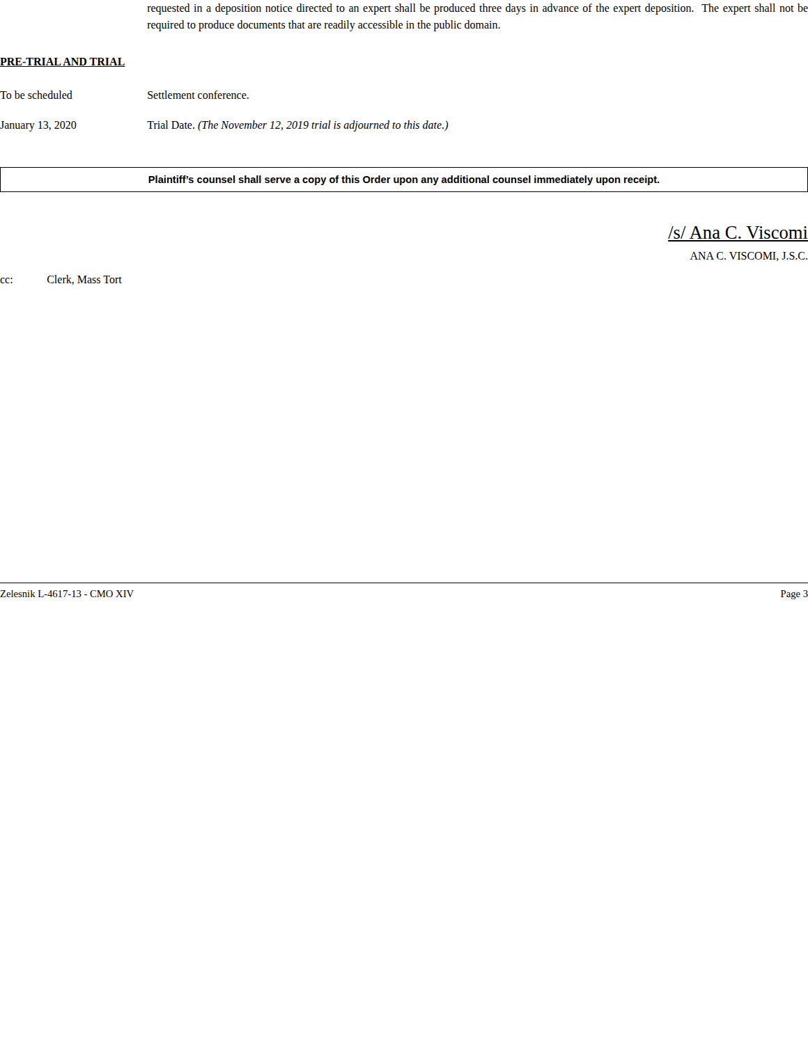requested in a deposition notice directed to an expert shall be produced three days in advance of the expert deposition. The expert shall not be required to produce documents that are readily accessible in the public domain.
PRE-TRIAL AND TRIAL
| To be scheduled | Settlement conference. |
| January 13, 2020 | Trial Date. (The November 12, 2019 trial is adjourned to this date.) |
Plaintiff’s counsel shall serve a copy of this Order upon any additional counsel immediately upon receipt.
/s/ Ana C. Viscomi ANA C. VISCOMI, J.S.C.
cc: Clerk, Mass Tort
| Zelesnik L-4617-13 - CMO XIV | Page 3 |